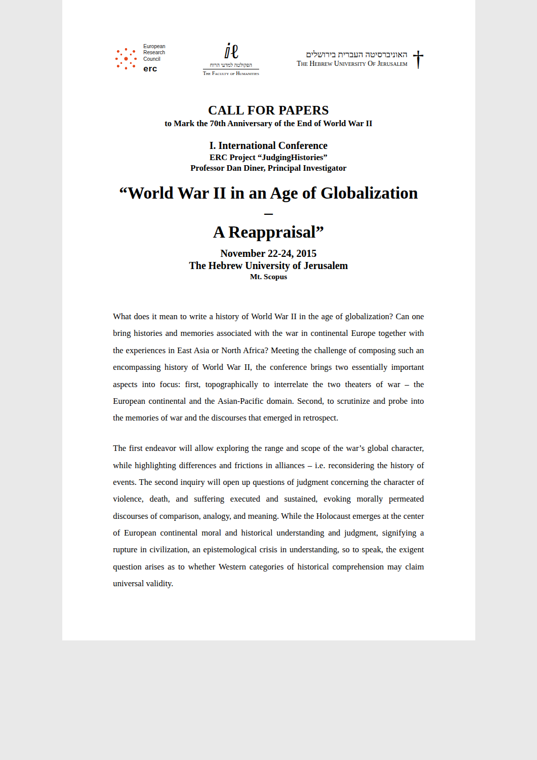European
Research
Council erc
ⅈℓ
הפקולטה למדעי הרוח
The Faculty of Humanities
האוניברסיטה העברית בירושלים
The Hebrew University Of Jerusalem
†
CALL FOR PAPERS
to Mark the 70th Anniversary of the End of World War II
I. International Conference
ERC Project “JudgingHistories”
Professor Dan Diner, Principal Investigator
“World War II in an Age of Globalization –
A Reappraisal”
November 22-24, 2015
The Hebrew University of Jerusalem
Mt. Scopus
What does it mean to write a history of World War II in the age of globalization? Can one bring histories and memories associated with the war in continental Europe together with the experiences in East Asia or North Africa? Meeting the challenge of composing such an encompassing history of World War II, the conference brings two essentially important aspects into focus: first, topographically to interrelate the two theaters of war – the European continental and the Asian-Pacific domain. Second, to scrutinize and probe into the memories of war and the discourses that emerged in retrospect.
The first endeavor will allow exploring the range and scope of the war’s global character, while highlighting differences and frictions in alliances – i.e. reconsidering the history of events. The second inquiry will open up questions of judgment concerning the character of violence, death, and suffering executed and sustained, evoking morally permeated discourses of comparison, analogy, and meaning. While the Holocaust emerges at the center of European continental moral and historical understanding and judgment, signifying a rupture in civilization, an epistemological crisis in understanding, so to speak, the exigent question arises as to whether Western categories of historical comprehension may claim universal validity.